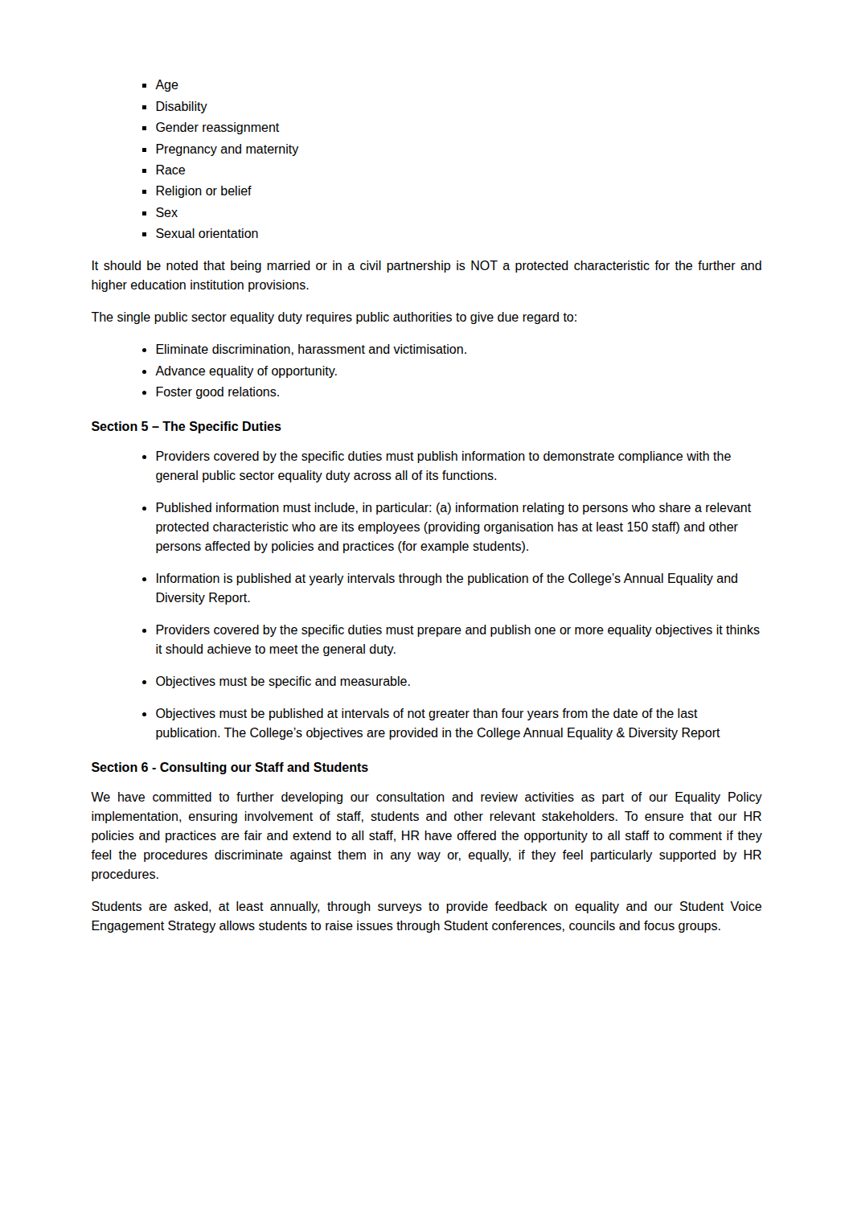Age
Disability
Gender reassignment
Pregnancy and maternity
Race
Religion or belief
Sex
Sexual orientation
It should be noted that being married or in a civil partnership is NOT a protected characteristic for the further and higher education institution provisions.
The single public sector equality duty requires public authorities to give due regard to:
Eliminate discrimination, harassment and victimisation.
Advance equality of opportunity.
Foster good relations.
Section 5 – The Specific Duties
Providers covered by the specific duties must publish information to demonstrate compliance with the general public sector equality duty across all of its functions.
Published information must include, in particular: (a) information relating to persons who share a relevant protected characteristic who are its employees (providing organisation has at least 150 staff) and other persons affected by policies and practices (for example students).
Information is published at yearly intervals through the publication of the College’s Annual Equality and Diversity Report.
Providers covered by the specific duties must prepare and publish one or more equality objectives it thinks it should achieve to meet the general duty.
Objectives must be specific and measurable.
Objectives must be published at intervals of not greater than four years from the date of the last publication. The College’s objectives are provided in the College Annual Equality & Diversity Report
Section 6 - Consulting our Staff and Students
We have committed to further developing our consultation and review activities as part of our Equality Policy implementation, ensuring involvement of staff, students and other relevant stakeholders. To ensure that our HR policies and practices are fair and extend to all staff, HR have offered the opportunity to all staff to comment if they feel the procedures discriminate against them in any way or, equally, if they feel particularly supported by HR procedures.
Students are asked, at least annually, through surveys to provide feedback on equality and our Student Voice Engagement Strategy allows students to raise issues through Student conferences, councils and focus groups.